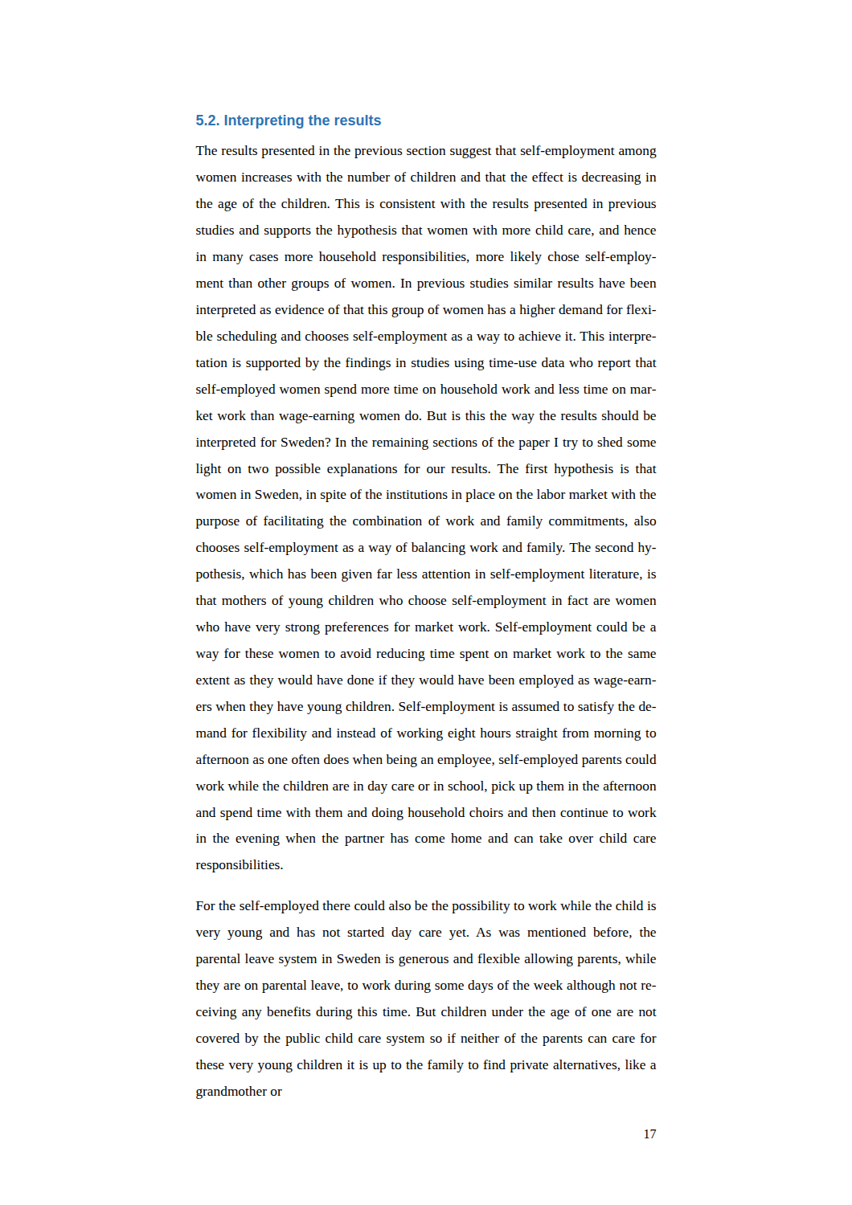5.2. Interpreting the results
The results presented in the previous section suggest that self-employment among women increases with the number of children and that the effect is decreasing in the age of the children. This is consistent with the results presented in previous studies and supports the hypothesis that women with more child care, and hence in many cases more household responsibilities, more likely chose self-employment than other groups of women. In previous studies similar results have been interpreted as evidence of that this group of women has a higher demand for flexible scheduling and chooses self-employment as a way to achieve it. This interpretation is supported by the findings in studies using time-use data who report that self-employed women spend more time on household work and less time on market work than wage-earning women do. But is this the way the results should be interpreted for Sweden? In the remaining sections of the paper I try to shed some light on two possible explanations for our results. The first hypothesis is that women in Sweden, in spite of the institutions in place on the labor market with the purpose of facilitating the combination of work and family commitments, also chooses self-employment as a way of balancing work and family. The second hypothesis, which has been given far less attention in self-employment literature, is that mothers of young children who choose self-employment in fact are women who have very strong preferences for market work. Self-employment could be a way for these women to avoid reducing time spent on market work to the same extent as they would have done if they would have been employed as wage-earners when they have young children. Self-employment is assumed to satisfy the demand for flexibility and instead of working eight hours straight from morning to afternoon as one often does when being an employee, self-employed parents could work while the children are in day care or in school, pick up them in the afternoon and spend time with them and doing household choirs and then continue to work in the evening when the partner has come home and can take over child care responsibilities.
For the self-employed there could also be the possibility to work while the child is very young and has not started day care yet. As was mentioned before, the parental leave system in Sweden is generous and flexible allowing parents, while they are on parental leave, to work during some days of the week although not receiving any benefits during this time. But children under the age of one are not covered by the public child care system so if neither of the parents can care for these very young children it is up to the family to find private alternatives, like a grandmother or
17